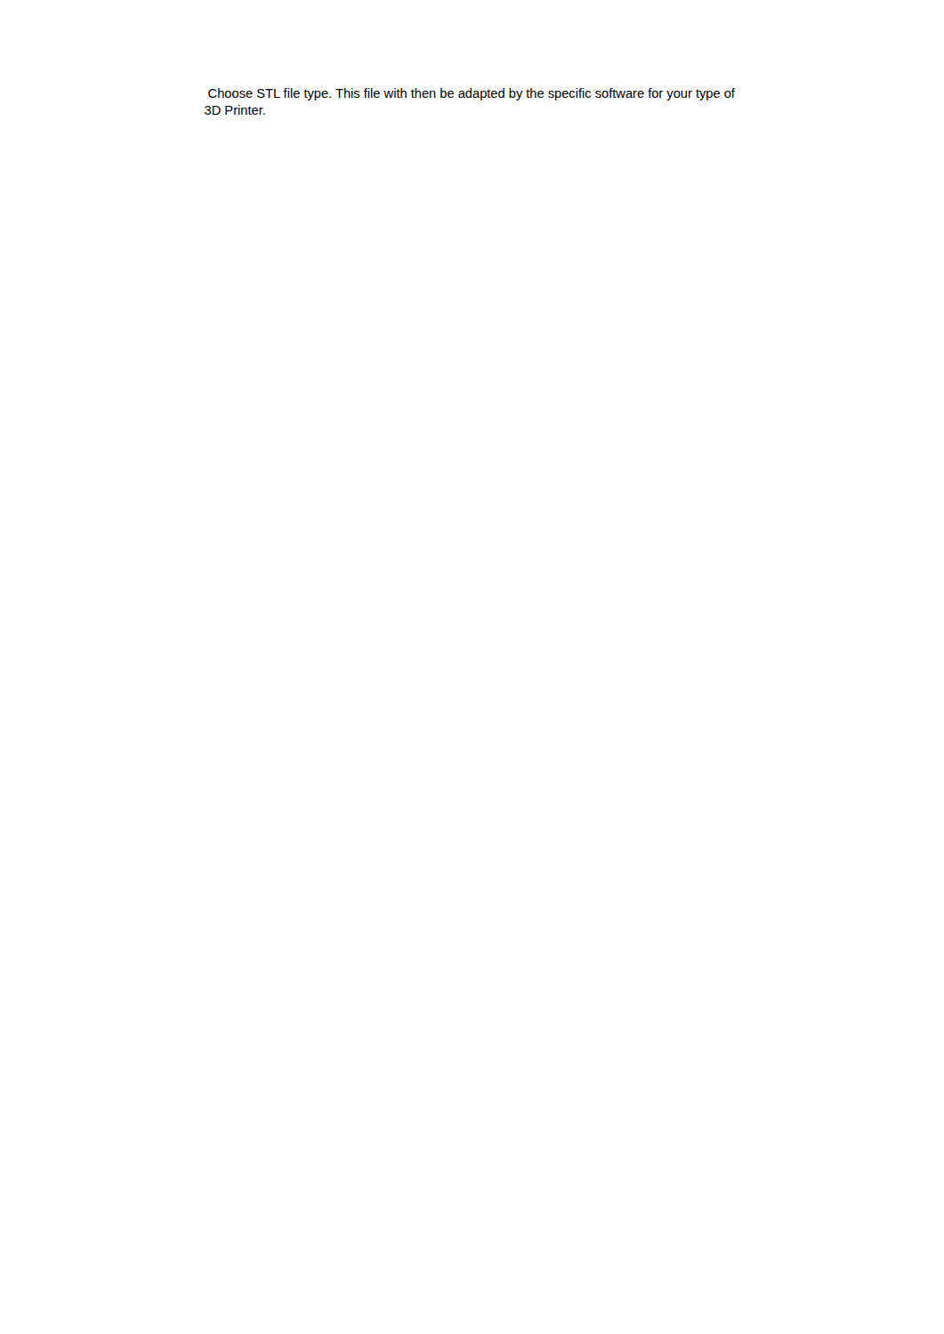Choose STL file type. This file with then be adapted by the specific software for your type of 3D Printer.